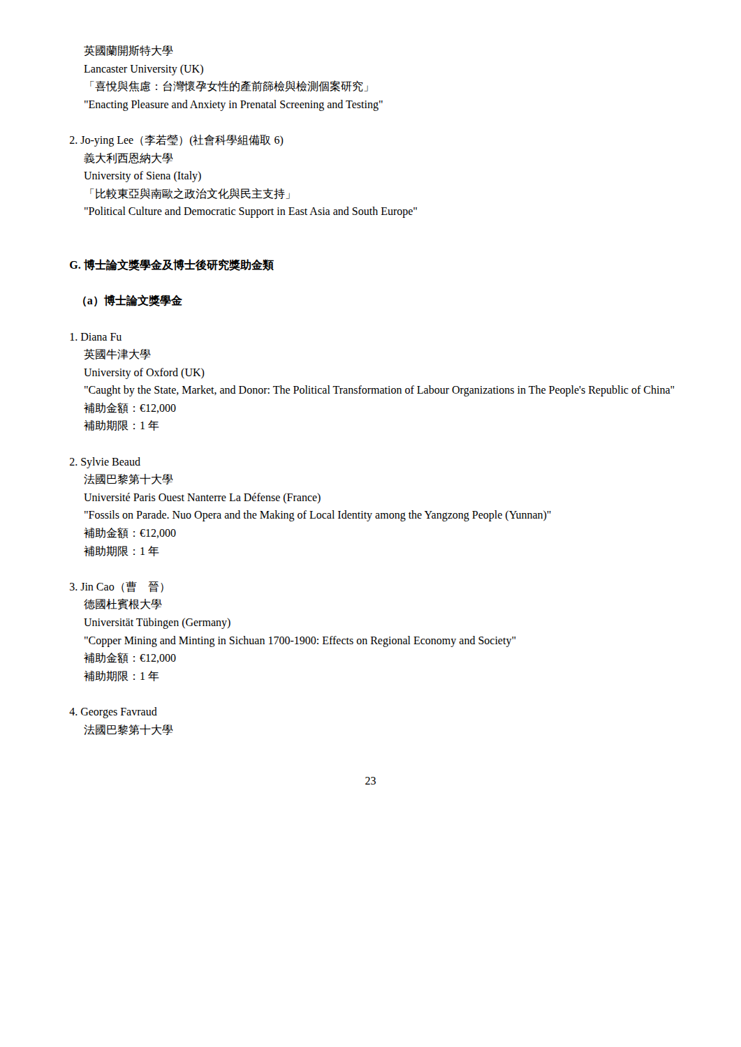英國蘭開斯特大學
Lancaster University (UK)
「喜悅與焦慮：台灣懷孕女性的產前篩檢與檢測個案研究」
"Enacting Pleasure and Anxiety in Prenatal Screening and Testing"
2. Jo-ying Lee（李若瑩）(社會科學組備取 6)
義大利西恩納大學
University of Siena (Italy)
「比較東亞與南歐之政治文化與民主支持」
"Political Culture and Democratic Support in East Asia and South Europe"
G. 博士論文獎學金及博士後研究獎助金類
（a）博士論文獎學金
1. Diana Fu
英國牛津大學
University of Oxford (UK)
"Caught by the State, Market, and Donor: The Political Transformation of Labour Organizations in The People's Republic of China"
補助金額：€12,000
補助期限：1 年
2. Sylvie Beaud
法國巴黎第十大學
Université Paris Ouest Nanterre La Défense (France)
"Fossils on Parade. Nuo Opera and the Making of Local Identity among the Yangzong People (Yunnan)"
補助金額：€12,000
補助期限：1 年
3. Jin Cao（曹　晉）
德國杜賓根大學
Universität Tübingen (Germany)
"Copper Mining and Minting in Sichuan 1700-1900: Effects on Regional Economy and Society"
補助金額：€12,000
補助期限：1 年
4. Georges Favraud
法國巴黎第十大學
23